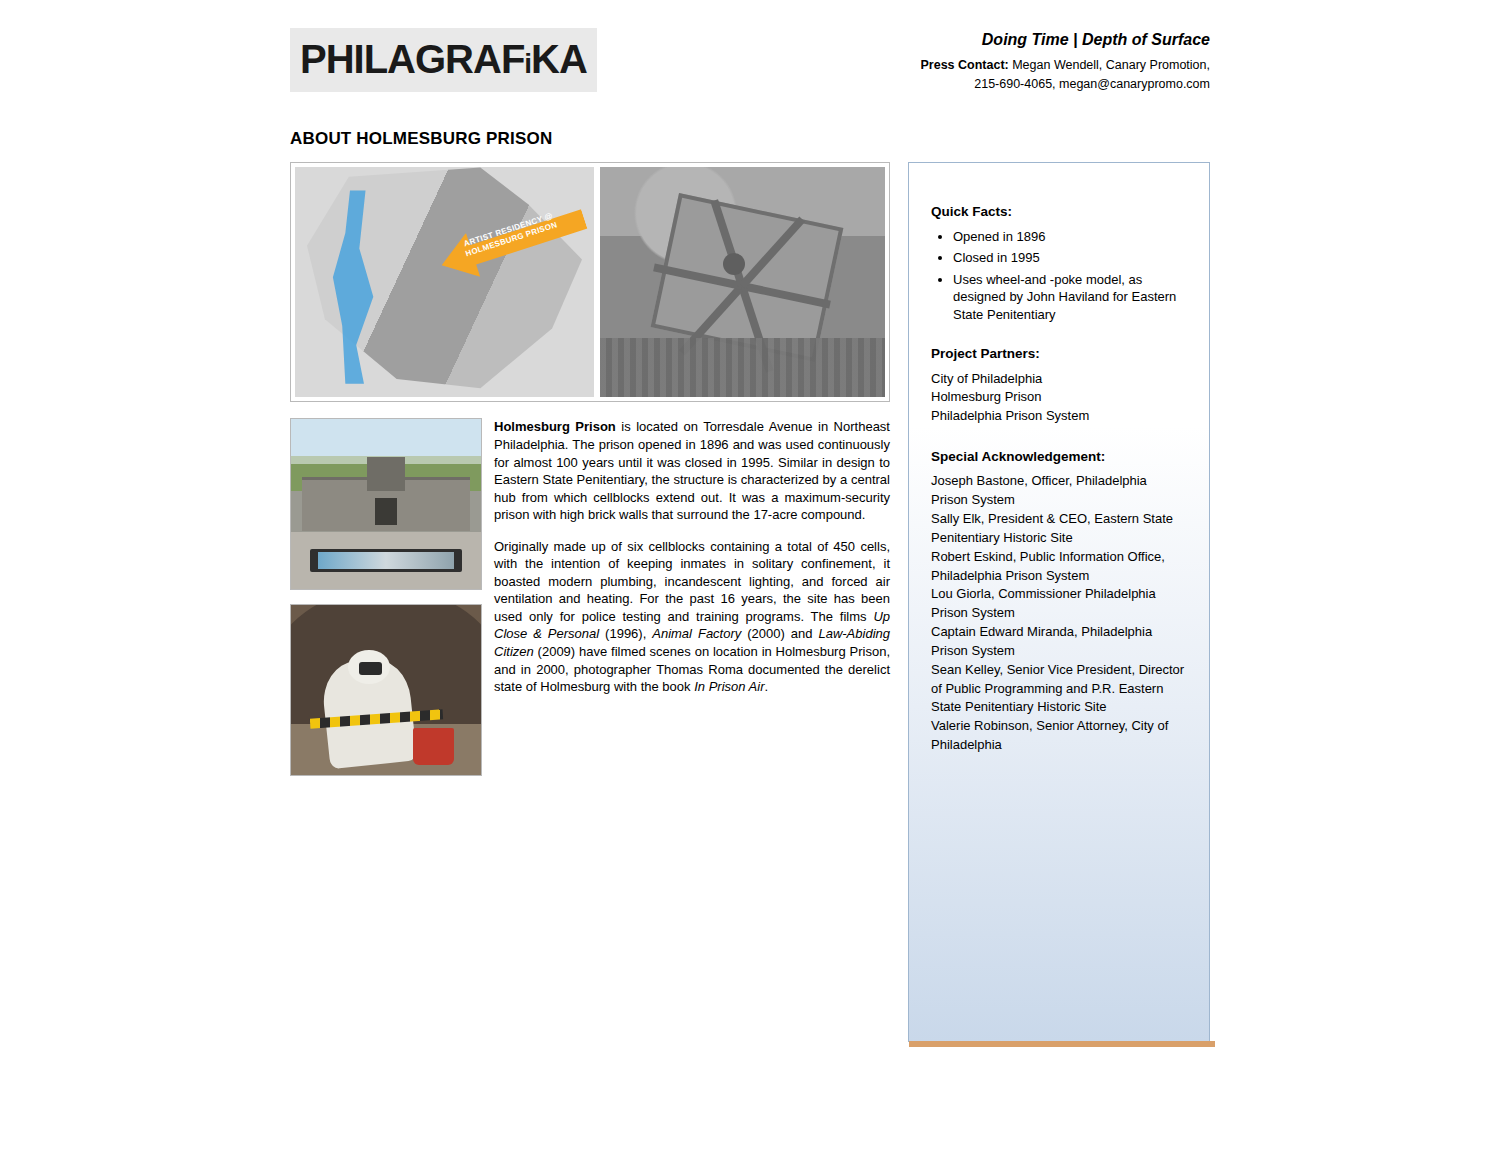PHILAGRAFi KA
Doing Time | Depth of Surface
Press Contact: Megan Wendell, Canary Promotion,
215-690-4065, megan@canarypromo.com
ABOUT HOLMESBURG PRISON
ARTIST RESIDENCY @
HOLMESBURG PRISON
Holmesburg Prison is located on Torresdale Avenue in Northeast Philadelphia. The prison opened in 1896 and was used continuously for almost 100 years until it was closed in 1995. Similar in design to Eastern State Penitentiary, the structure is characterized by a central hub from which cellblocks extend out. It was a maximum-security prison with high brick walls that surround the 17-acre compound.
Originally made up of six cellblocks containing a total of 450 cells, with the intention of keeping inmates in solitary confinement, it boasted modern plumbing, incandescent lighting, and forced air ventilation and heating. For the past 16 years, the site has been used only for police testing and training programs. The films Up Close & Personal (1996), Animal Factory (2000) and Law-Abiding Citizen (2009) have filmed scenes on location in Holmesburg Prison, and in 2000, photographer Thomas Roma documented the derelict state of Holmesburg with the book In Prison Air.
Quick Facts:
Opened in 1896
Closed in 1995
Uses wheel-and -poke model, as designed by John Haviland for Eastern State Penitentiary
Project Partners:
City of Philadelphia
Holmesburg Prison
Philadelphia Prison System
Special Acknowledgement:
Joseph Bastone, Officer, Philadelphia Prison System
Sally Elk, President & CEO, Eastern State Penitentiary Historic Site
Robert Eskind, Public Information Office, Philadelphia Prison System
Lou Giorla, Commissioner Philadelphia Prison System
Captain Edward Miranda, Philadelphia Prison System
Sean Kelley, Senior Vice President, Director of Public Programming and P.R. Eastern State Penitentiary Historic Site
Valerie Robinson, Senior Attorney, City of Philadelphia